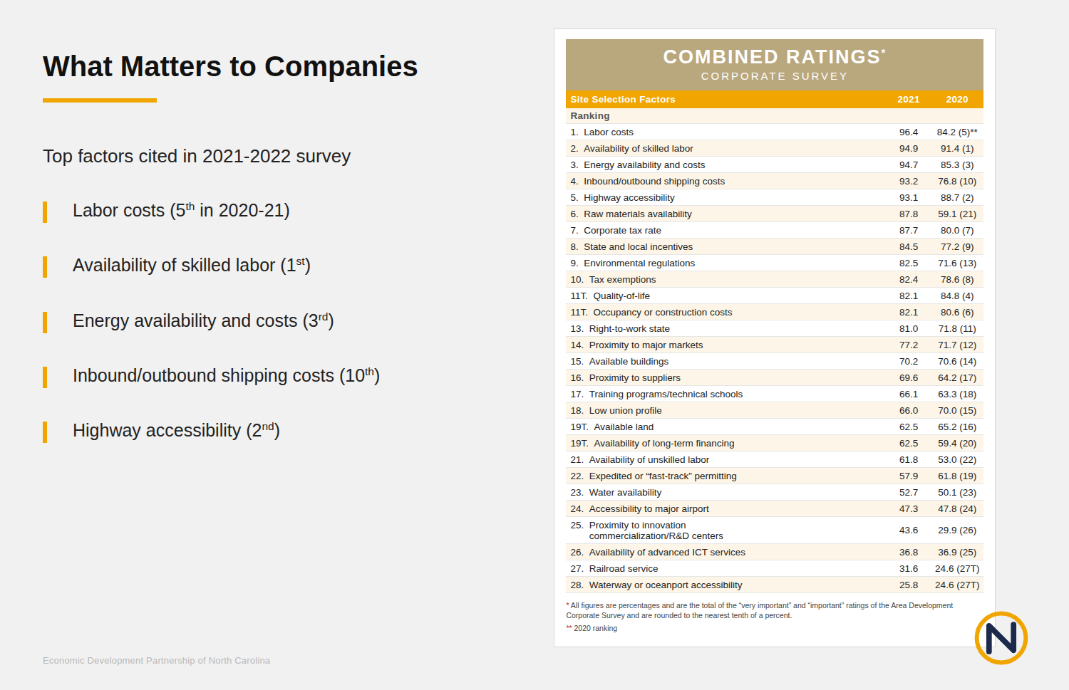What Matters to Companies
Top factors cited in 2021-2022 survey
Labor costs (5th in 2020-21)
Availability of skilled labor (1st)
Energy availability and costs (3rd)
Inbound/outbound shipping costs (10th)
Highway accessibility (2nd)
Economic Development Partnership of North Carolina
COMBINED RATINGS*
CORPORATE SURVEY
| Site Selection Factors | 2021 | 2020 |
| --- | --- | --- |
| Ranking |
| 1. Labor costs | 96.4 | 84.2 (5)** |
| 2. Availability of skilled labor | 94.9 | 91.4 (1) |
| 3. Energy availability and costs | 94.7 | 85.3 (3) |
| 4. Inbound/outbound shipping costs | 93.2 | 76.8 (10) |
| 5. Highway accessibility | 93.1 | 88.7 (2) |
| 6. Raw materials availability | 87.8 | 59.1 (21) |
| 7. Corporate tax rate | 87.7 | 80.0 (7) |
| 8. State and local incentives | 84.5 | 77.2 (9) |
| 9. Environmental regulations | 82.5 | 71.6 (13) |
| 10. Tax exemptions | 82.4 | 78.6 (8) |
| 11T. Quality-of-life | 82.1 | 84.8 (4) |
| 11T. Occupancy or construction costs | 82.1 | 80.6 (6) |
| 13. Right-to-work state | 81.0 | 71.8 (11) |
| 14. Proximity to major markets | 77.2 | 71.7 (12) |
| 15. Available buildings | 70.2 | 70.6 (14) |
| 16. Proximity to suppliers | 69.6 | 64.2 (17) |
| 17. Training programs/technical schools | 66.1 | 63.3 (18) |
| 18. Low union profile | 66.0 | 70.0 (15) |
| 19T. Available land | 62.5 | 65.2 (16) |
| 19T. Availability of long-term financing | 62.5 | 59.4 (20) |
| 21. Availability of unskilled labor | 61.8 | 53.0 (22) |
| 22. Expedited or “fast-track” permitting | 57.9 | 61.8 (19) |
| 23. Water availability | 52.7 | 50.1 (23) |
| 24. Accessibility to major airport | 47.3 | 47.8 (24) |
| 25. Proximity to innovation commercialization/R&D centers | 43.6 | 29.9 (26) |
| 26. Availability of advanced ICT services | 36.8 | 36.9 (25) |
| 27. Railroad service | 31.6 | 24.6 (27T) |
| 28. Waterway or oceanport accessibility | 25.8 | 24.6 (27T) |
* All figures are percentages and are the total of the “very important” and “important” ratings of the Area Development Corporate Survey and are rounded to the nearest tenth of a percent.
** 2020 ranking